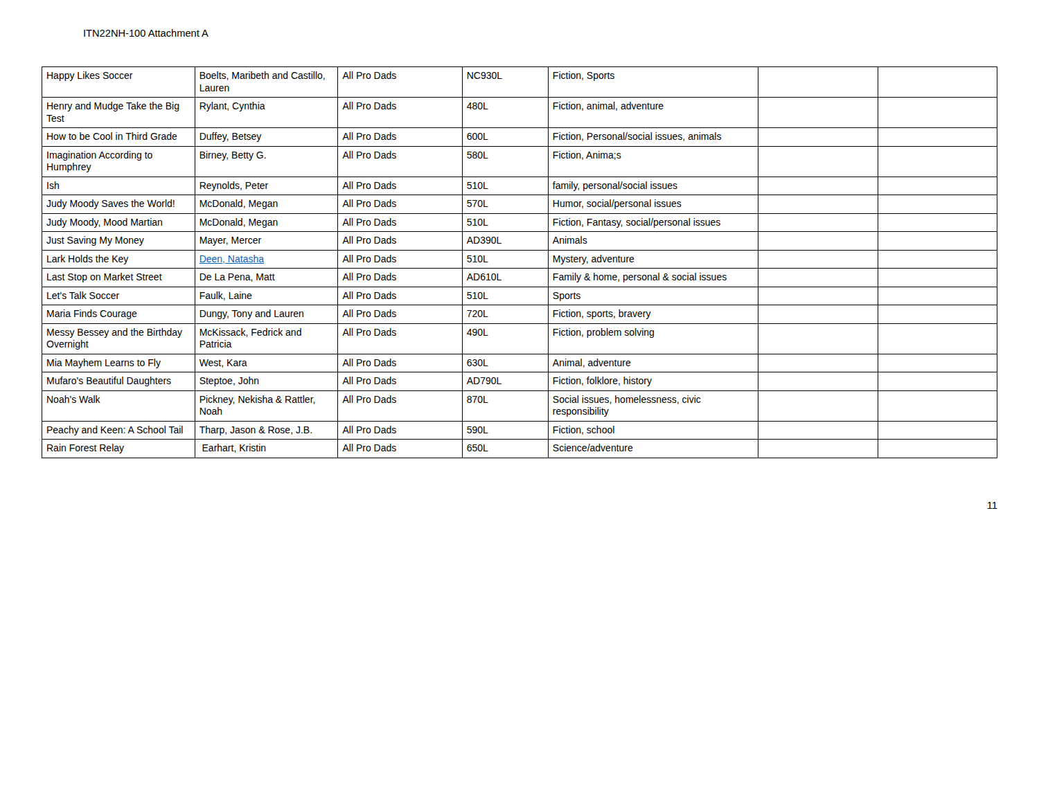ITN22NH-100 Attachment A
| Happy Likes Soccer | Boelts, Maribeth and Castillo, Lauren | All Pro Dads | NC930L | Fiction, Sports | | |
| Henry and Mudge Take the Big Test | Rylant, Cynthia | All Pro Dads | 480L | Fiction, animal, adventure | | |
| How to be Cool in Third Grade | Duffey, Betsey | All Pro Dads | 600L | Fiction, Personal/social issues, animals | | |
| Imagination According to Humphrey | Birney, Betty G. | All Pro Dads | 580L | Fiction, Anima;s | | |
| Ish | Reynolds, Peter | All Pro Dads | 510L | family, personal/social issues | | |
| Judy Moody Saves the World! | McDonald, Megan | All Pro Dads | 570L | Humor, social/personal issues | | |
| Judy Moody, Mood Martian | McDonald, Megan | All Pro Dads | 510L | Fiction, Fantasy, social/personal issues | | |
| Just Saving My Money | Mayer, Mercer | All Pro Dads | AD390L | Animals | | |
| Lark Holds the Key | Deen, Natasha | All Pro Dads | 510L | Mystery, adventure | | |
| Last Stop on Market Street | De La Pena, Matt | All Pro Dads | AD610L | Family & home, personal & social issues | | |
| Let's Talk Soccer | Faulk, Laine | All Pro Dads | 510L | Sports | | |
| Maria Finds Courage | Dungy, Tony and Lauren | All Pro Dads | 720L | Fiction, sports, bravery | | |
| Messy Bessey and the Birthday Overnight | McKissack, Fedrick and Patricia | All Pro Dads | 490L | Fiction, problem solving | | |
| Mia Mayhem Learns to Fly | West, Kara | All Pro Dads | 630L | Animal, adventure | | |
| Mufaro's Beautiful Daughters | Steptoe, John | All Pro Dads | AD790L | Fiction, folklore, history | | |
| Noah's Walk | Pickney, Nekisha & Rattler, Noah | All Pro Dads | 870L | Social issues, homelessness, civic responsibility | | |
| Peachy and Keen: A School Tail | Tharp, Jason & Rose, J.B. | All Pro Dads | 590L | Fiction, school | | |
| Rain Forest Relay | Earhart, Kristin | All Pro Dads | 650L | Science/adventure | | |
11